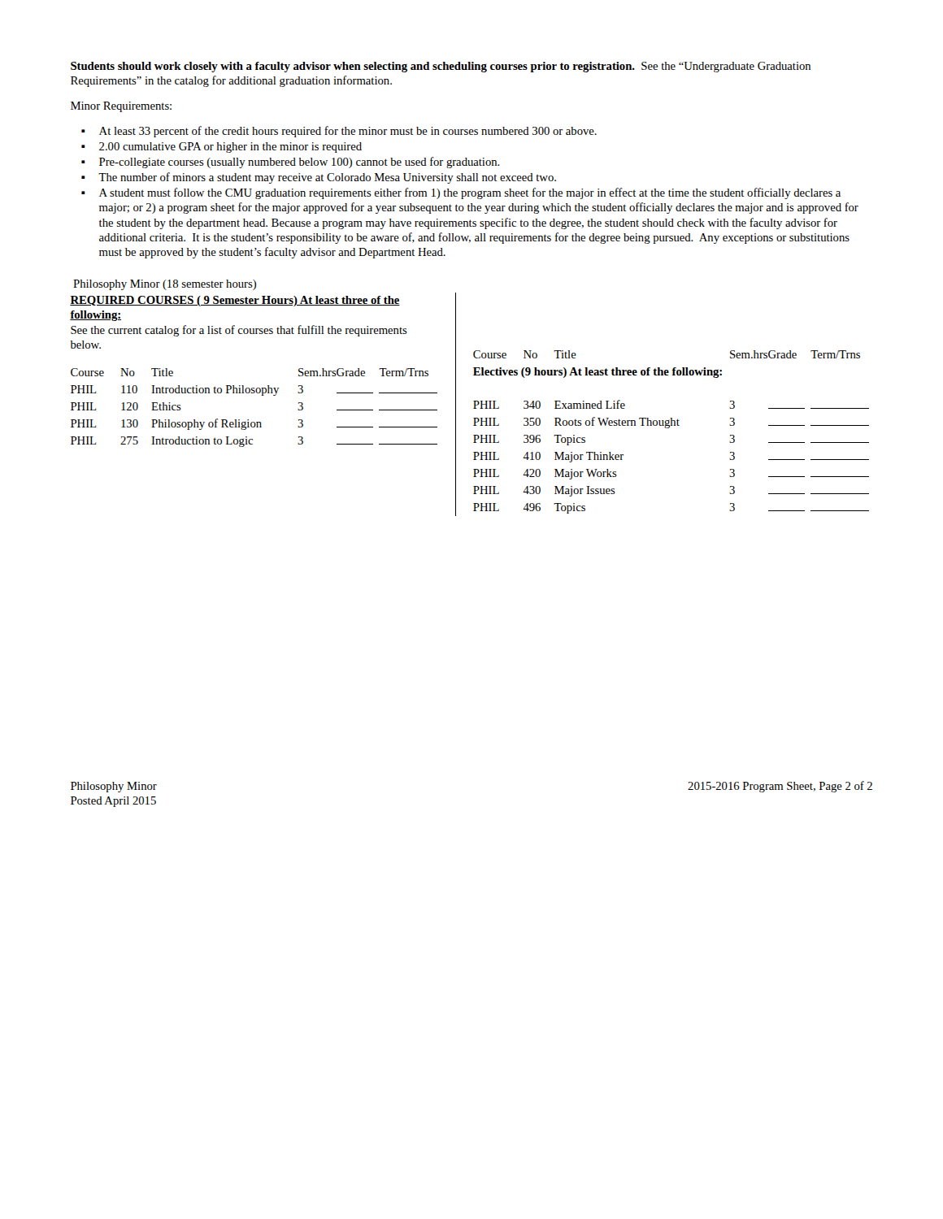Students should work closely with a faculty advisor when selecting and scheduling courses prior to registration. See the “Undergraduate Graduation Requirements” in the catalog for additional graduation information.
Minor Requirements:
At least 33 percent of the credit hours required for the minor must be in courses numbered 300 or above.
2.00 cumulative GPA or higher in the minor is required
Pre-collegiate courses (usually numbered below 100) cannot be used for graduation.
The number of minors a student may receive at Colorado Mesa University shall not exceed two.
A student must follow the CMU graduation requirements either from 1) the program sheet for the major in effect at the time the student officially declares a major; or 2) a program sheet for the major approved for a year subsequent to the year during which the student officially declares the major and is approved for the student by the department head. Because a program may have requirements specific to the degree, the student should check with the faculty advisor for additional criteria. It is the student’s responsibility to be aware of, and follow, all requirements for the degree being pursued. Any exceptions or substitutions must be approved by the student’s faculty advisor and Department Head.
Philosophy Minor (18 semester hours)
REQUIRED COURSES ( 9 Semester Hours) At least three of the following:
See the current catalog for a list of courses that fulfill the requirements below.
| Course | No | Title | Sem.hrs | Grade | Term/Trns |
| PHIL | 110 | Introduction to Philosophy | 3 | | |
| PHIL | 120 | Ethics | 3 | | |
| PHIL | 130 | Philosophy of Religion | 3 | | |
| PHIL | 275 | Introduction to Logic | 3 | | |
| Course | No | Title | Sem.hrs | Grade | Term/Trns |
| Electives (9 hours) At least three of the following: |
| PHIL | 340 | Examined Life | 3 | | |
| PHIL | 350 | Roots of Western Thought | 3 | | |
| PHIL | 396 | Topics | 3 | | |
| PHIL | 410 | Major Thinker | 3 | | |
| PHIL | 420 | Major Works | 3 | | |
| PHIL | 430 | Major Issues | 3 | | |
| PHIL | 496 | Topics | 3 | | |
Philosophy Minor
Posted April 2015
2015-2016 Program Sheet, Page 2 of 2